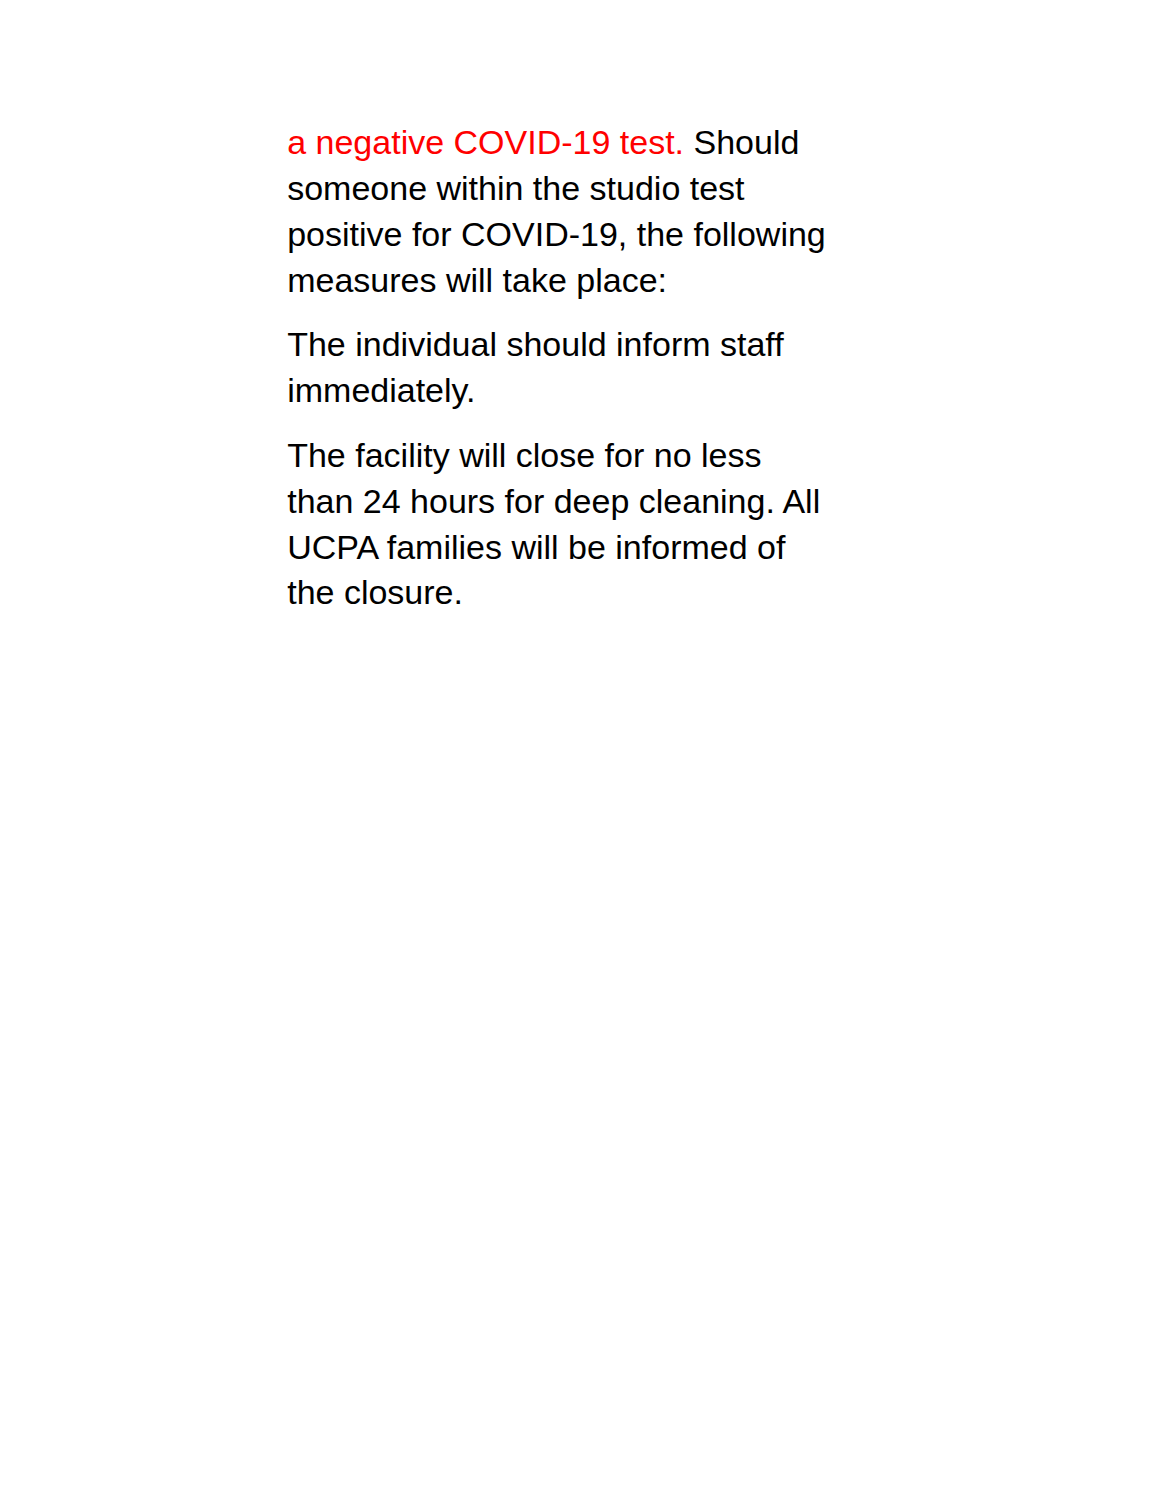a negative COVID-19 test. Should someone within the studio test positive for COVID-19, the following measures will take place:
The individual should inform staff immediately.
The facility will close for no less than 24 hours for deep cleaning. All UCPA families will be informed of the closure.